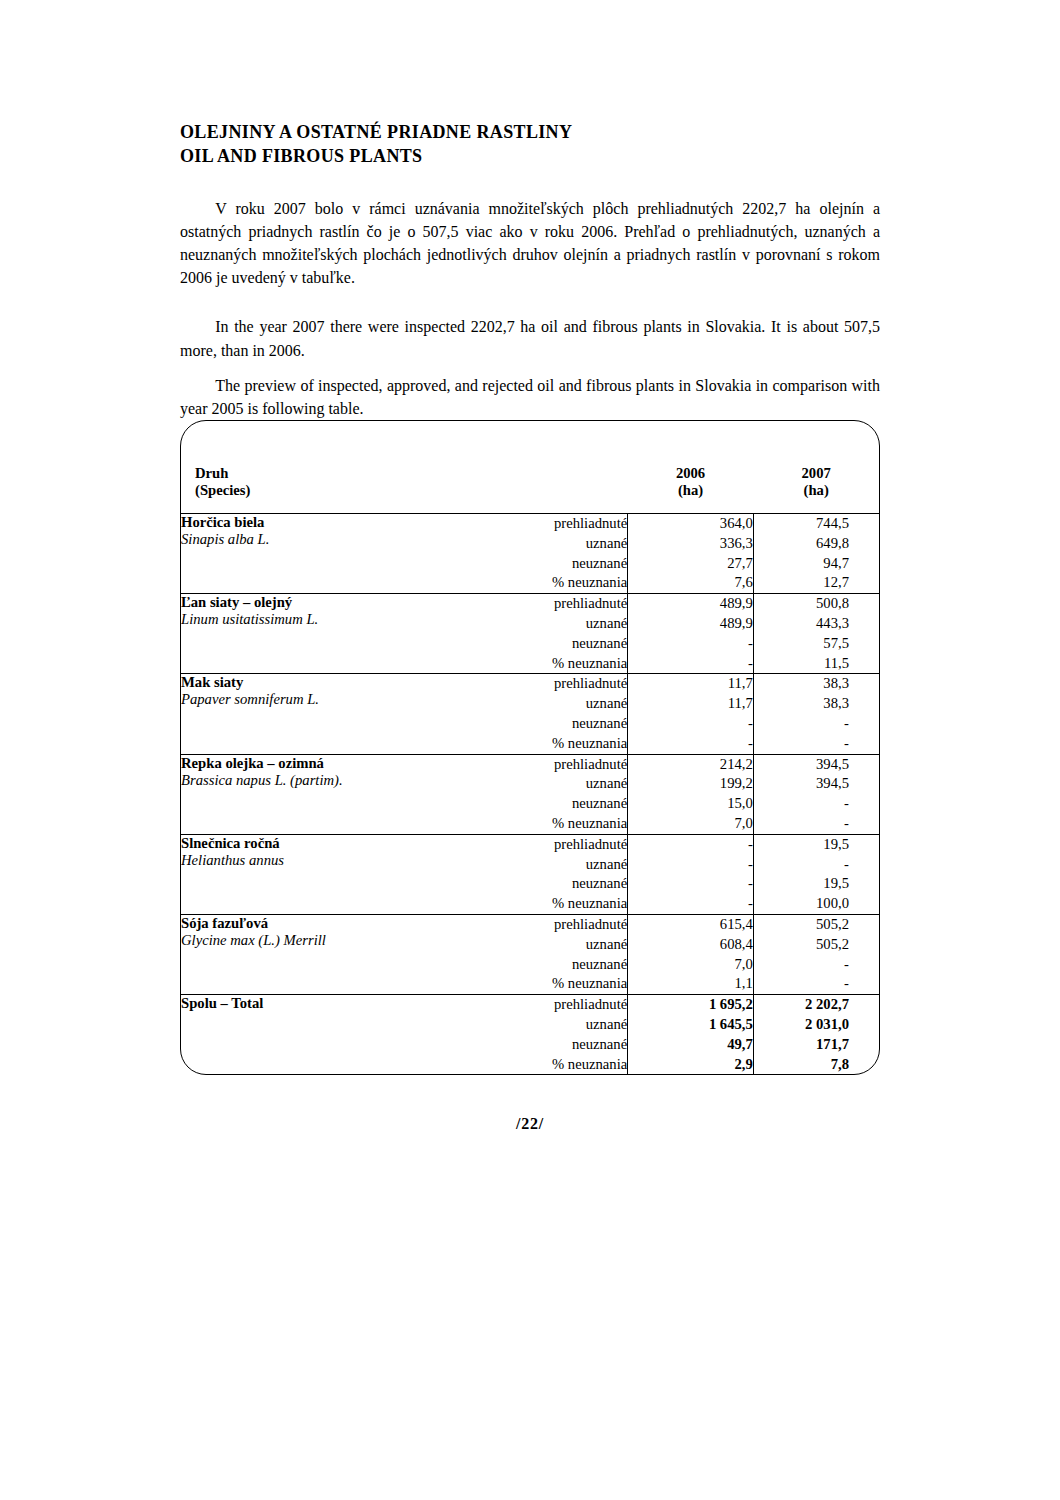OLEJNINY A OSTATNÉ PRIADNE RASTLINY OIL AND FIBROUS PLANTS
V roku 2007 bolo v rámci uznávania množiteľských plôch prehliadnutých 2202,7 ha olejnín a ostatných priadnych rastlín čo je o 507,5 viac ako v roku 2006. Prehľad o prehliadnutých, uznaných a neuznaných množiteľských plochách jednotlivých druhov olejnín a priadnych rastlín v porovnaní s rokom 2006 je uvedený v tabuľke.
In the year 2007 there were inspected 2202,7 ha oil and fibrous plants in Slovakia. It is about 507,5 more, than in 2006.
The preview of inspected, approved, and rejected oil and fibrous plants in Slovakia in comparison with year 2005 is following table.
| Druh (Species) | 2006 (ha) | 2007 (ha) |
| --- | --- | --- |
| Horčica biela Sinapis alba L. | prehliadnuté uznané neuznané % neuznania | 364,0 336,3 27,7 7,6 | 744,5 649,8 94,7 12,7 |
| Ľan siaty – olejný Linum usitatissimum L. | prehliadnuté uznané neuznané % neuznania | 489,9 489,9 - - | 500,8 443,3 57,5 11,5 |
| Mak siaty Papaver somniferum L. | prehliadnuté uznané neuznané % neuznania | 11,7 11,7 - - | 38,3 38,3 - - |
| Repka olejka – ozimná Brassica napus L. (partim). | prehliadnuté uznané neuznané % neuznania | 214,2 199,2 15,0 7,0 | 394,5 394,5 - - |
| Slnečnica ročná Helianthus annus | prehliadnuté uznané neuznané % neuznania | - - - - | 19,5 - 19,5 100,0 |
| Sója fazuľová Glycine max (L.) Merrill | prehliadnuté uznané neuznané % neuznania | 615,4 608,4 7,0 1,1 | 505,2 505,2 - - |
| Spolu – Total | prehliadnuté uznané neuznané % neuznania | 1 695,2 1 645,5 49,7 2,9 | 2 202,7 2 031,0 171,7 7,8 |
/22/